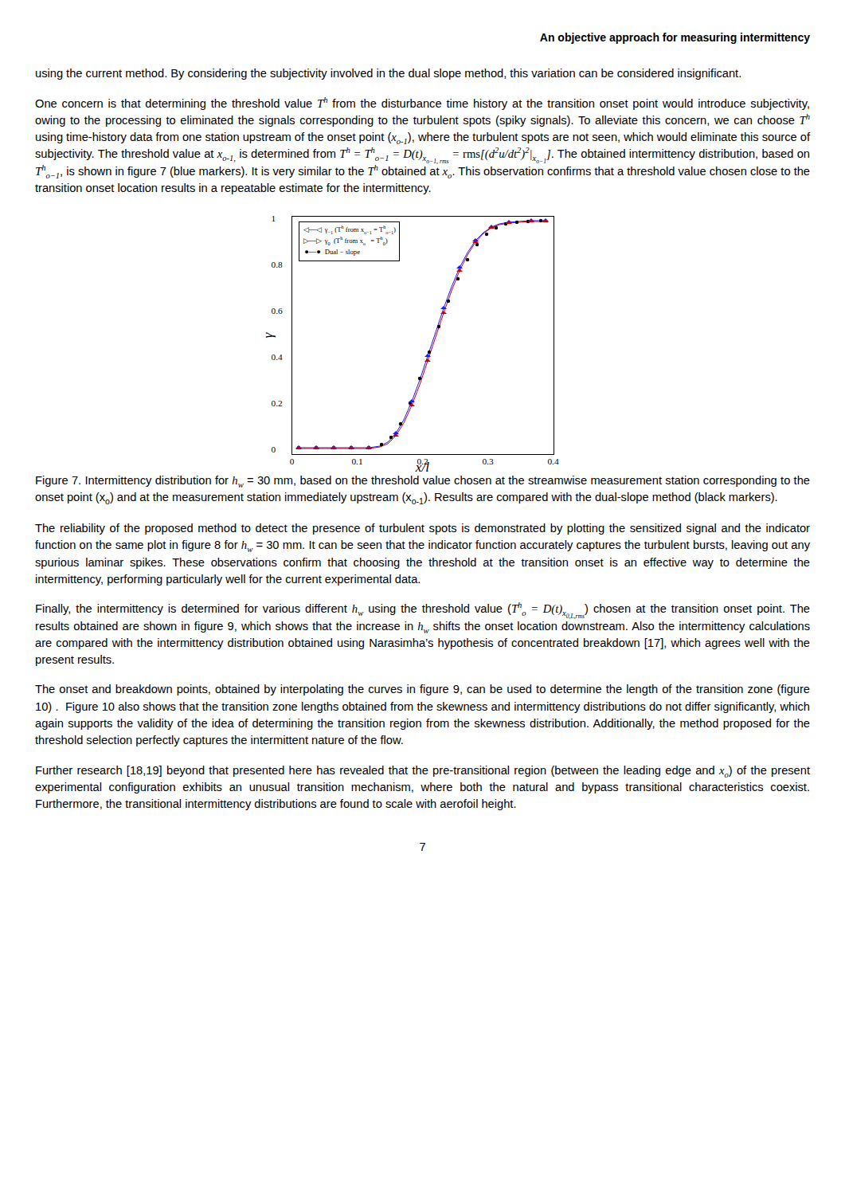An objective approach for measuring intermittency
using the current method. By considering the subjectivity involved in the dual slope method, this variation can be considered insignificant.
One concern is that determining the threshold value Th from the disturbance time history at the transition onset point would introduce subjectivity, owing to the processing to eliminated the signals corresponding to the turbulent spots (spiky signals). To alleviate this concern, we can choose Th using time-history data from one station upstream of the onset point (xo-1), where the turbulent spots are not seen, which would eliminate this source of subjectivity. The threshold value at xo-1, is determined from Th = Tho−1 = D(t)xo−1, rms = rms[(d2u/dt2)2|xo−1]. The obtained intermittency distribution, based on Tho−1, is shown in figure 7 (blue markers). It is very similar to the Th obtained at xo. This observation confirms that a threshold value chosen close to the transition onset location results in a repeatable estimate for the intermittency.
γ x/l 1 0.8 0.6 0.4 0.2 0 0 0.1 0.2 0.3 0.4
◁—◁ γ−1 (Th from xo−1 = Tho−1)
▷—▷ γ0 (Th from xo = Th0)
●—● Dual − slope
Figure 7. Intermittency distribution for hw = 30 mm, based on the threshold value chosen at the streamwise measurement station corresponding to the onset point (xo) and at the measurement station immediately upstream (xo-1). Results are compared with the dual-slope method (black markers).
The reliability of the proposed method to detect the presence of turbulent spots is demonstrated by plotting the sensitized signal and the indicator function on the same plot in figure 8 for hw = 30 mm. It can be seen that the indicator function accurately captures the turbulent bursts, leaving out any spurious laminar spikes. These observations confirm that choosing the threshold at the transition onset is an effective way to determine the intermittency, performing particularly well for the current experimental data.
Finally, the intermittency is determined for various different hw using the threshold value (Tho = D(t)x0,L,rms) chosen at the transition onset point. The results obtained are shown in figure 9, which shows that the increase in hw shifts the onset location downstream. Also the intermittency calculations are compared with the intermittency distribution obtained using Narasimha’s hypothesis of concentrated breakdown [17], which agrees well with the present results.
The onset and breakdown points, obtained by interpolating the curves in figure 9, can be used to determine the length of the transition zone (figure 10) . Figure 10 also shows that the transition zone lengths obtained from the skewness and intermittency distributions do not differ significantly, which again supports the validity of the idea of determining the transition region from the skewness distribution. Additionally, the method proposed for the threshold selection perfectly captures the intermittent nature of the flow.
Further research [18,19] beyond that presented here has revealed that the pre-transitional region (between the leading edge and xo) of the present experimental configuration exhibits an unusual transition mechanism, where both the natural and bypass transitional characteristics coexist. Furthermore, the transitional intermittency distributions are found to scale with aerofoil height.
7